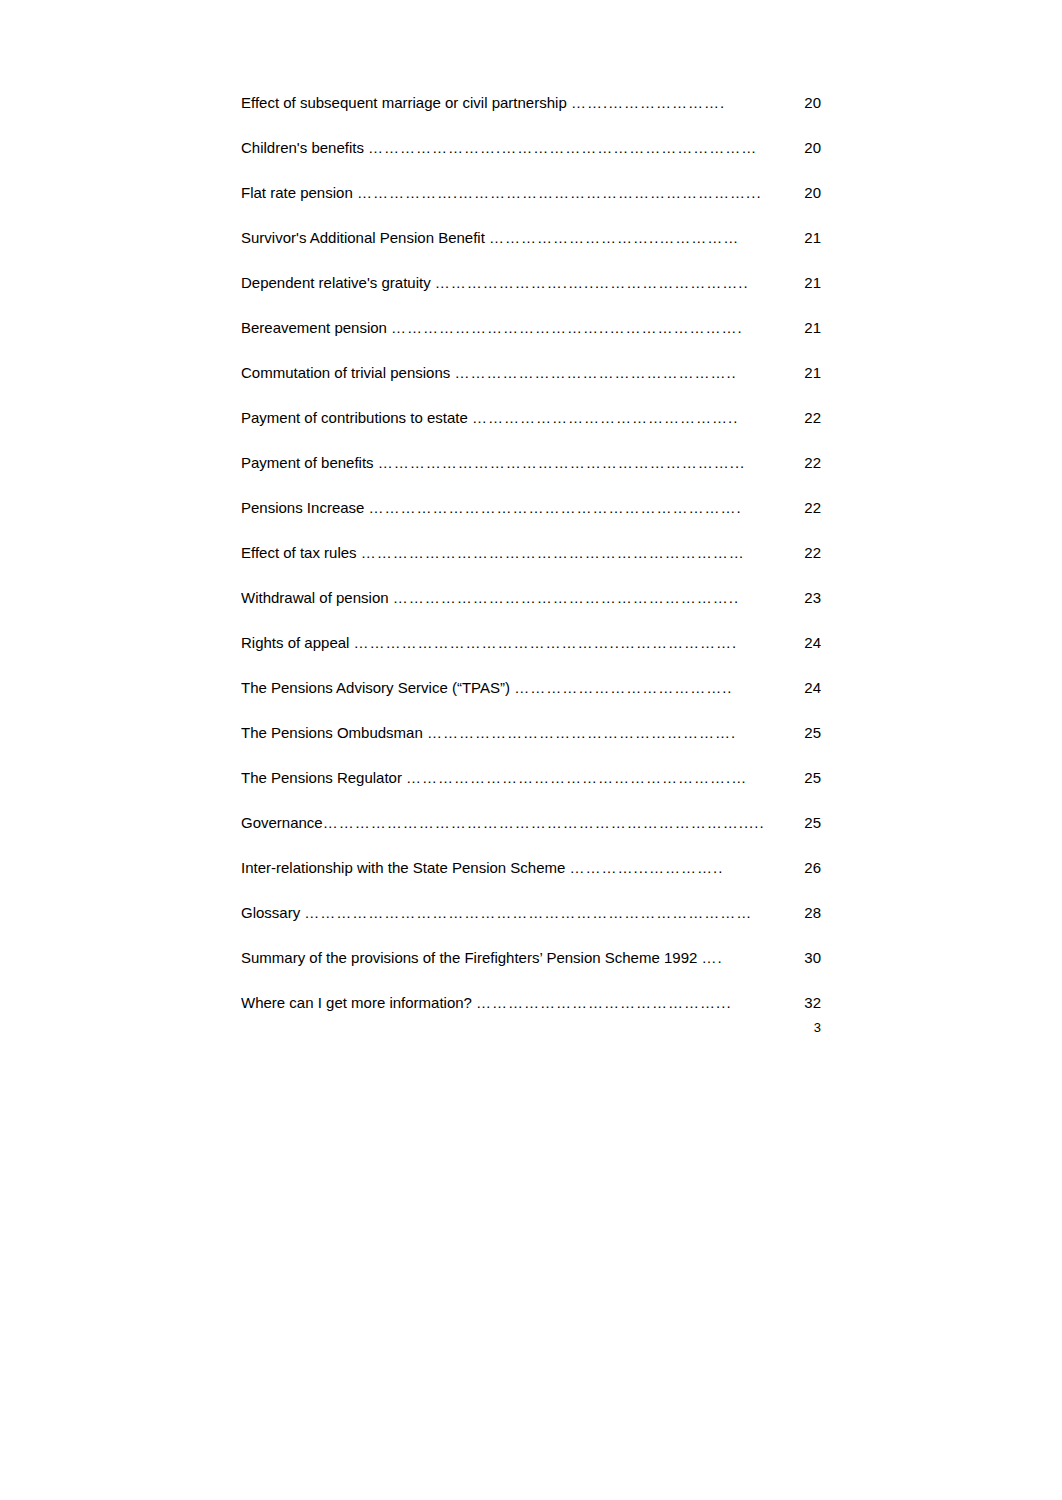| Effect of subsequent marriage or civil partnership …….…………………. | 20 |
| Children's benefits …………………….………………………………………… | 20 |
| Flat rate pension ……………….………………………………………………... | 20 |
| Survivor's Additional Pension Benefit …………………………..…………… | 21 |
| Dependent relative's gratuity …………………….…..……………………….. | 21 |
| Bereavement pension …………………………………..……………………. | 21 |
| Commutation of trivial pensions …………………………………………….. | 21 |
| Payment of contributions to estate ………………………………………….. | 22 |
| Payment of benefits …………………………………………………………... | 22 |
| Pensions Increase ……………………………………………………………. | 22 |
| Effect of tax rules ……………………………………………………………… | 22 |
| Withdrawal of pension ……………………………………………………….. | 23 |
| Rights of appeal …………………………………………..…………………. | 24 |
| The Pensions Advisory Service (“TPAS”) ………………………………….. | 24 |
| The Pensions Ombudsman …………………………………………………. | 25 |
| The Pensions Regulator …………………………………………………….… | 25 |
| Governance ……………………………………………………………………..... | 25 |
| Inter-relationship with the State Pension Scheme …………...………….. | 26 |
| Glossary ………………………………………………………………………… | 28 |
| Summary of the provisions of the Firefighters’ Pension Scheme 1992 …. | 30 |
| Where can I get more information? ………………………………………... | 32 |
3